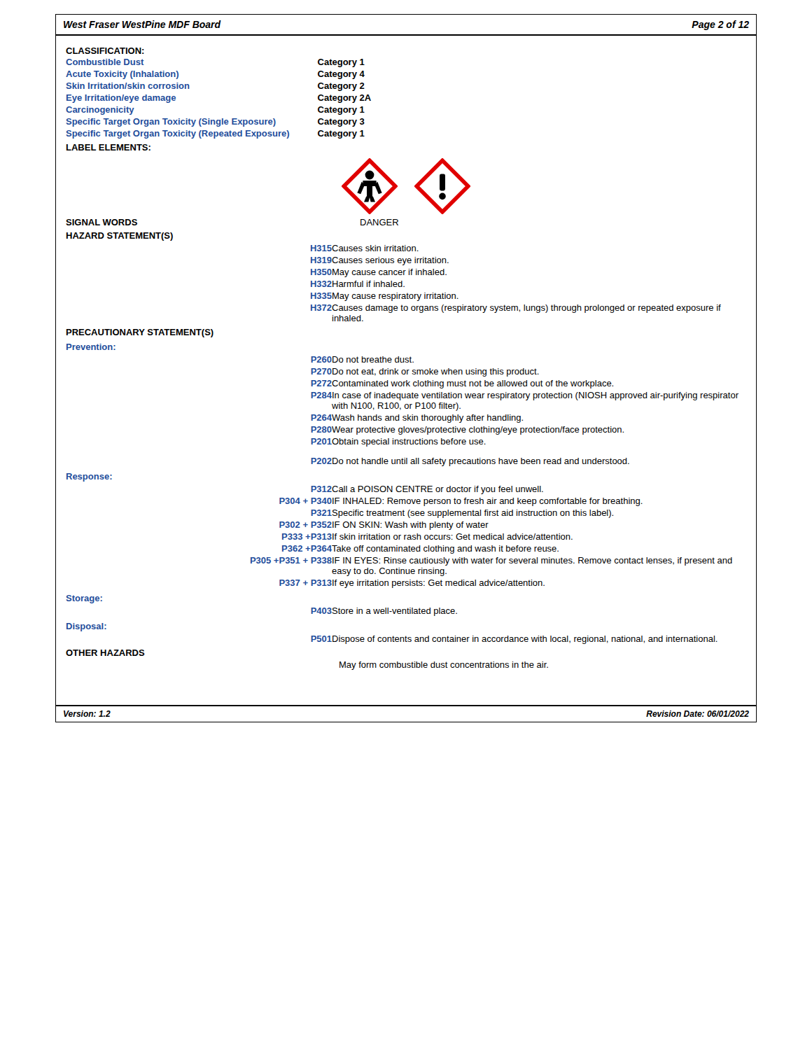West Fraser WestPine MDF Board Page 2 of 12
CLASSIFICATION:
| Combustible Dust | Category 1 |
| Acute Toxicity (Inhalation) | Category 4 |
| Skin Irritation/skin corrosion | Category 2 |
| Eye Irritation/eye damage | Category 2A |
| Carcinogenicity | Category 1 |
| Specific Target Organ Toxicity (Single Exposure) | Category 3 |
| Specific Target Organ Toxicity (Repeated Exposure) | Category 1 |
LABEL ELEMENTS:
SIGNAL WORDS
DANGER
HAZARD STATEMENT(S)
| H315 | Causes skin irritation. |
| H319 | Causes serious eye irritation. |
| H350 | May cause cancer if inhaled. |
| H332 | Harmful if inhaled. |
| H335 | May cause respiratory irritation. |
| H372 | Causes damage to organs (respiratory system, lungs) through prolonged or repeated exposure if inhaled. |
PRECAUTIONARY STATEMENT(S)
Prevention:
| P260 | Do not breathe dust. |
| P270 | Do not eat, drink or smoke when using this product. |
| P272 | Contaminated work clothing must not be allowed out of the workplace. |
| P284 | In case of inadequate ventilation wear respiratory protection (NIOSH approved air-purifying respirator with N100, R100, or P100 filter). |
| P264 | Wash hands and skin thoroughly after handling. |
| P280 | Wear protective gloves/protective clothing/eye protection/face protection. |
| P201 | Obtain special instructions before use. |
| P202 | Do not handle until all safety precautions have been read and understood. |
Response:
| P312 | Call a POISON CENTRE or doctor if you feel unwell. |
| P304 + P340 | IF INHALED: Remove person to fresh air and keep comfortable for breathing. |
| P321 | Specific treatment (see supplemental first aid instruction on this label). |
| P302 + P352 | IF ON SKIN: Wash with plenty of water |
| P333 +P313 | If skin irritation or rash occurs: Get medical advice/attention. |
| P362 +P364 | Take off contaminated clothing and wash it before reuse. |
| P305 +P351 + P338 | IF IN EYES: Rinse cautiously with water for several minutes. Remove contact lenses, if present and easy to do. Continue rinsing. |
| P337 + P313 | If eye irritation persists: Get medical advice/attention. |
Storage:
| P403 | Store in a well-ventilated place. |
Disposal:
| P501 | Dispose of contents and container in accordance with local, regional, national, and international. |
OTHER HAZARDS
May form combustible dust concentrations in the air.
Version: 1.2 Revision Date: 06/01/2022